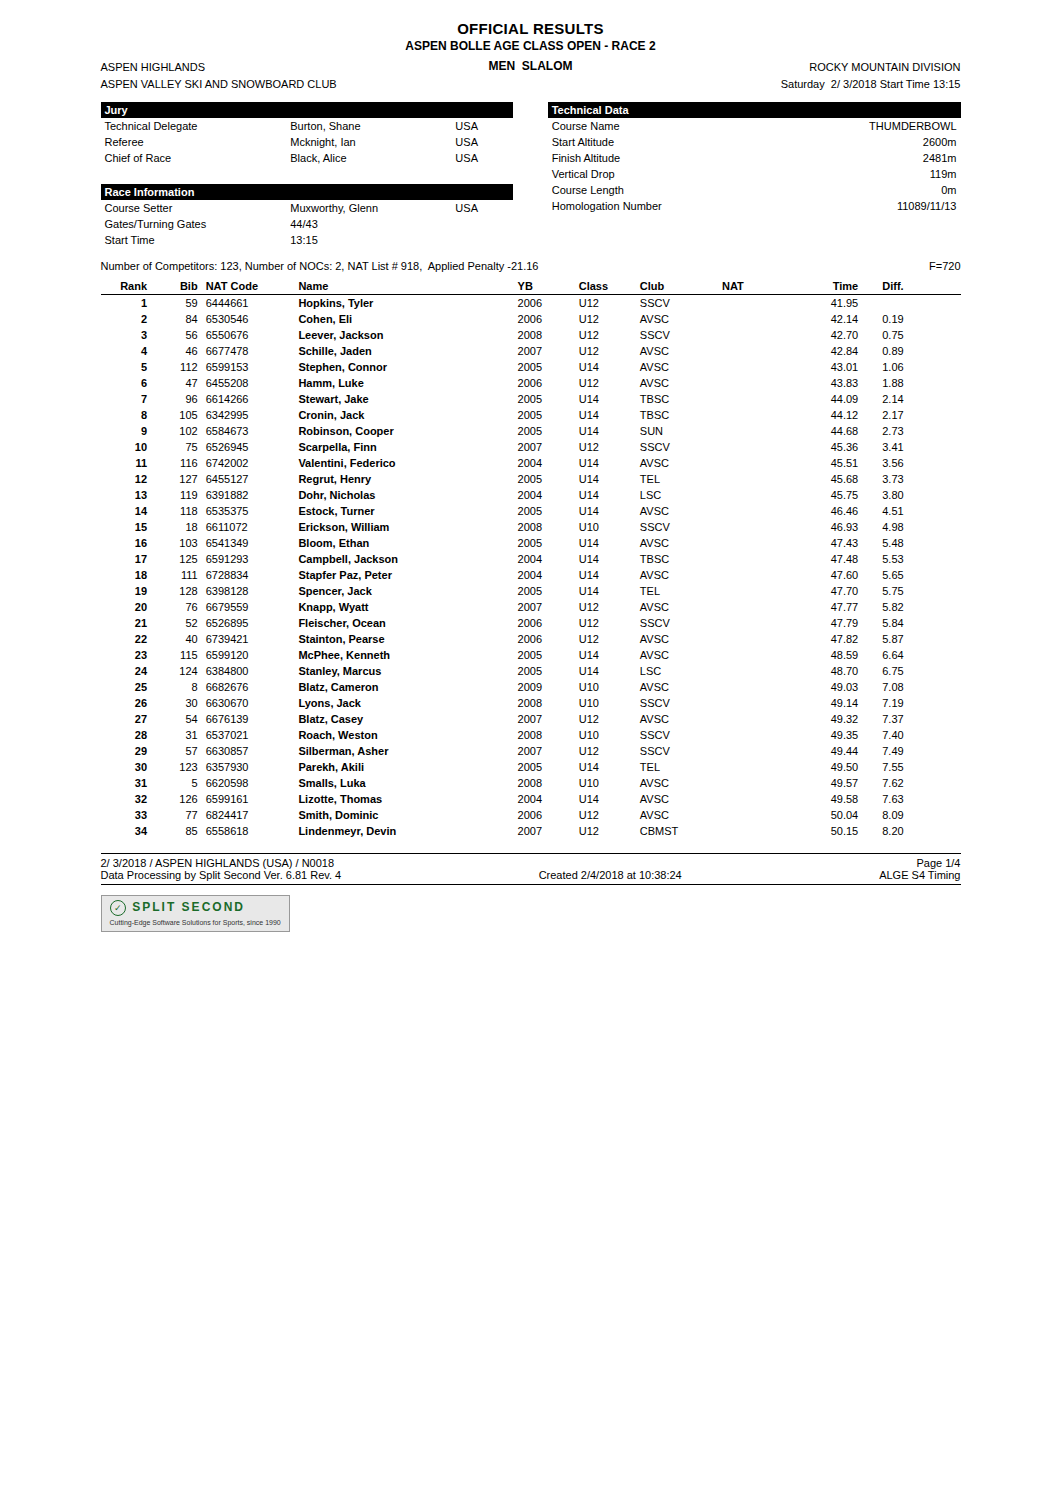OFFICIAL RESULTS
ASPEN BOLLE AGE CLASS OPEN - RACE 2
ASPEN HIGHLANDS
ASPEN VALLEY SKI AND SNOWBOARD CLUB
MEN SLALOM
ROCKY MOUNTAIN DIVISION
Saturday 2/ 3/2018 Start Time 13:15
Jury
| Technical Delegate | Burton, Shane | USA |
| Referee | Mcknight, Ian | USA |
| Chief of Race | Black, Alice | USA |
Race Information
| Course Setter | Muxworthy, Glenn | USA |
| Gates/Turning Gates | 44/43 | |
| Start Time | 13:15 | |
Technical Data
| Course Name | THUMDERBOWL |
| Start Altitude | 2600m |
| Finish Altitude | 2481m |
| Vertical Drop | 119m |
| Course Length | 0m |
| Homologation Number | 11089/11/13 |
Number of Competitors: 123, Number of NOCs: 2, NAT List # 918, Applied Penalty -21.16 F=720
| Rank | Bib | NAT Code | Name | YB | Class | Club | NAT | Time | Diff. |
| --- | --- | --- | --- | --- | --- | --- | --- | --- | --- |
| 1 | 59 | 6444661 | Hopkins, Tyler | 2006 | U12 | SSCV | | 41.95 | |
| 2 | 84 | 6530546 | Cohen, Eli | 2006 | U12 | AVSC | | 42.14 | 0.19 |
| 3 | 56 | 6550676 | Leever, Jackson | 2008 | U12 | SSCV | | 42.70 | 0.75 |
| 4 | 46 | 6677478 | Schille, Jaden | 2007 | U12 | AVSC | | 42.84 | 0.89 |
| 5 | 112 | 6599153 | Stephen, Connor | 2005 | U14 | AVSC | | 43.01 | 1.06 |
| 6 | 47 | 6455208 | Hamm, Luke | 2006 | U12 | AVSC | | 43.83 | 1.88 |
| 7 | 96 | 6614266 | Stewart, Jake | 2005 | U14 | TBSC | | 44.09 | 2.14 |
| 8 | 105 | 6342995 | Cronin, Jack | 2005 | U14 | TBSC | | 44.12 | 2.17 |
| 9 | 102 | 6584673 | Robinson, Cooper | 2005 | U14 | SUN | | 44.68 | 2.73 |
| 10 | 75 | 6526945 | Scarpella, Finn | 2007 | U12 | SSCV | | 45.36 | 3.41 |
| 11 | 116 | 6742002 | Valentini, Federico | 2004 | U14 | AVSC | | 45.51 | 3.56 |
| 12 | 127 | 6455127 | Regrut, Henry | 2005 | U14 | TEL | | 45.68 | 3.73 |
| 13 | 119 | 6391882 | Dohr, Nicholas | 2004 | U14 | LSC | | 45.75 | 3.80 |
| 14 | 118 | 6535375 | Estock, Turner | 2005 | U14 | AVSC | | 46.46 | 4.51 |
| 15 | 18 | 6611072 | Erickson, William | 2008 | U10 | SSCV | | 46.93 | 4.98 |
| 16 | 103 | 6541349 | Bloom, Ethan | 2005 | U14 | AVSC | | 47.43 | 5.48 |
| 17 | 125 | 6591293 | Campbell, Jackson | 2004 | U14 | TBSC | | 47.48 | 5.53 |
| 18 | 111 | 6728834 | Stapfer Paz, Peter | 2004 | U14 | AVSC | | 47.60 | 5.65 |
| 19 | 128 | 6398128 | Spencer, Jack | 2005 | U14 | TEL | | 47.70 | 5.75 |
| 20 | 76 | 6679559 | Knapp, Wyatt | 2007 | U12 | AVSC | | 47.77 | 5.82 |
| 21 | 52 | 6526895 | Fleischer, Ocean | 2006 | U12 | SSCV | | 47.79 | 5.84 |
| 22 | 40 | 6739421 | Stainton, Pearse | 2006 | U12 | AVSC | | 47.82 | 5.87 |
| 23 | 115 | 6599120 | McPhee, Kenneth | 2005 | U14 | AVSC | | 48.59 | 6.64 |
| 24 | 124 | 6384800 | Stanley, Marcus | 2005 | U14 | LSC | | 48.70 | 6.75 |
| 25 | 8 | 6682676 | Blatz, Cameron | 2009 | U10 | AVSC | | 49.03 | 7.08 |
| 26 | 30 | 6630670 | Lyons, Jack | 2008 | U10 | SSCV | | 49.14 | 7.19 |
| 27 | 54 | 6676139 | Blatz, Casey | 2007 | U12 | AVSC | | 49.32 | 7.37 |
| 28 | 31 | 6537021 | Roach, Weston | 2008 | U10 | SSCV | | 49.35 | 7.40 |
| 29 | 57 | 6630857 | Silberman, Asher | 2007 | U12 | SSCV | | 49.44 | 7.49 |
| 30 | 123 | 6357930 | Parekh, Akili | 2005 | U14 | TEL | | 49.50 | 7.55 |
| 31 | 5 | 6620598 | Smalls, Luka | 2008 | U10 | AVSC | | 49.57 | 7.62 |
| 32 | 126 | 6599161 | Lizotte, Thomas | 2004 | U14 | AVSC | | 49.58 | 7.63 |
| 33 | 77 | 6824417 | Smith, Dominic | 2006 | U12 | AVSC | | 50.04 | 8.09 |
| 34 | 85 | 6558618 | Lindenmeyr, Devin | 2007 | U12 | CBMST | | 50.15 | 8.20 |
2/ 3/2018 / ASPEN HIGHLANDS (USA) / N0018
Page 1/4
Data Processing by Split Second Ver. 6.81 Rev. 4
Created 2/4/2018 at 10:38:24
ALGE S4 Timing
✓ SPLIT SECOND
Cutting-Edge Software Solutions for Sports, since 1990